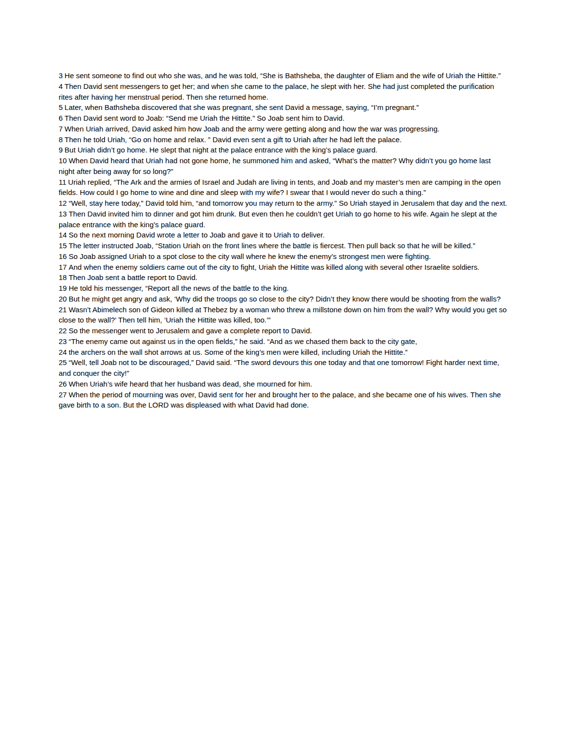3 He sent someone to find out who she was, and he was told, “She is Bathsheba, the daughter of Eliam and the wife of Uriah the Hittite.”
4 Then David sent messengers to get her; and when she came to the palace, he slept with her. She had just completed the purification rites after having her menstrual period. Then she returned home.
5 Later, when Bathsheba discovered that she was pregnant, she sent David a message, saying, “I’m pregnant.”
6 Then David sent word to Joab: “Send me Uriah the Hittite.” So Joab sent him to David.
7 When Uriah arrived, David asked him how Joab and the army were getting along and how the war was progressing.
8 Then he told Uriah, “Go on home and relax. ” David even sent a gift to Uriah after he had left the palace.
9 But Uriah didn’t go home. He slept that night at the palace entrance with the king’s palace guard.
10 When David heard that Uriah had not gone home, he summoned him and asked, “What’s the matter? Why didn’t you go home last night after being away for so long?”
11 Uriah replied, “The Ark and the armies of Israel and Judah are living in tents, and Joab and my master’s men are camping in the open fields. How could I go home to wine and dine and sleep with my wife? I swear that I would never do such a thing.”
12“Well, stay here today,” David told him, “and tomorrow you may return to the army.” So Uriah stayed in Jerusalem that day and the next.
13 Then David invited him to dinner and got him drunk. But even then he couldn’t get Uriah to go home to his wife. Again he slept at the palace entrance with the king’s palace guard.
14 So the next morning David wrote a letter to Joab and gave it to Uriah to deliver.
15 The letter instructed Joab, “Station Uriah on the front lines where the battle is fiercest. Then pull back so that he will be killed.”
16 So Joab assigned Uriah to a spot close to the city wall where he knew the enemy’s strongest men were fighting.
17 And when the enemy soldiers came out of the city to fight, Uriah the Hittite was killed along with several other Israelite soldiers.
18 Then Joab sent a battle report to David.
19 He told his messenger, “Report all the news of the battle to the king.
20 But he might get angry and ask, ‘Why did the troops go so close to the city? Didn’t they know there would be shooting from the walls?
21 Wasn’t Abimelech son of Gideon killed at Thebez by a woman who threw a millstone down on him from the wall? Why would you get so close to the wall?’ Then tell him, ‘Uriah the Hittite was killed, too.’”
22 So the messenger went to Jerusalem and gave a complete report to David.
23“The enemy came out against us in the open fields,” he said. “And as we chased them back to the city gate,
24the archers on the wall shot arrows at us. Some of the king’s men were killed, including Uriah the Hittite.”
25“Well, tell Joab not to be discouraged,” David said. “The sword devours this one today and that one tomorrow! Fight harder next time, and conquer the city!”
26 When Uriah’s wife heard that her husband was dead, she mourned for him.
27 When the period of mourning was over, David sent for her and brought her to the palace, and she became one of his wives. Then she gave birth to a son. But the LORD was displeased with what David had done.